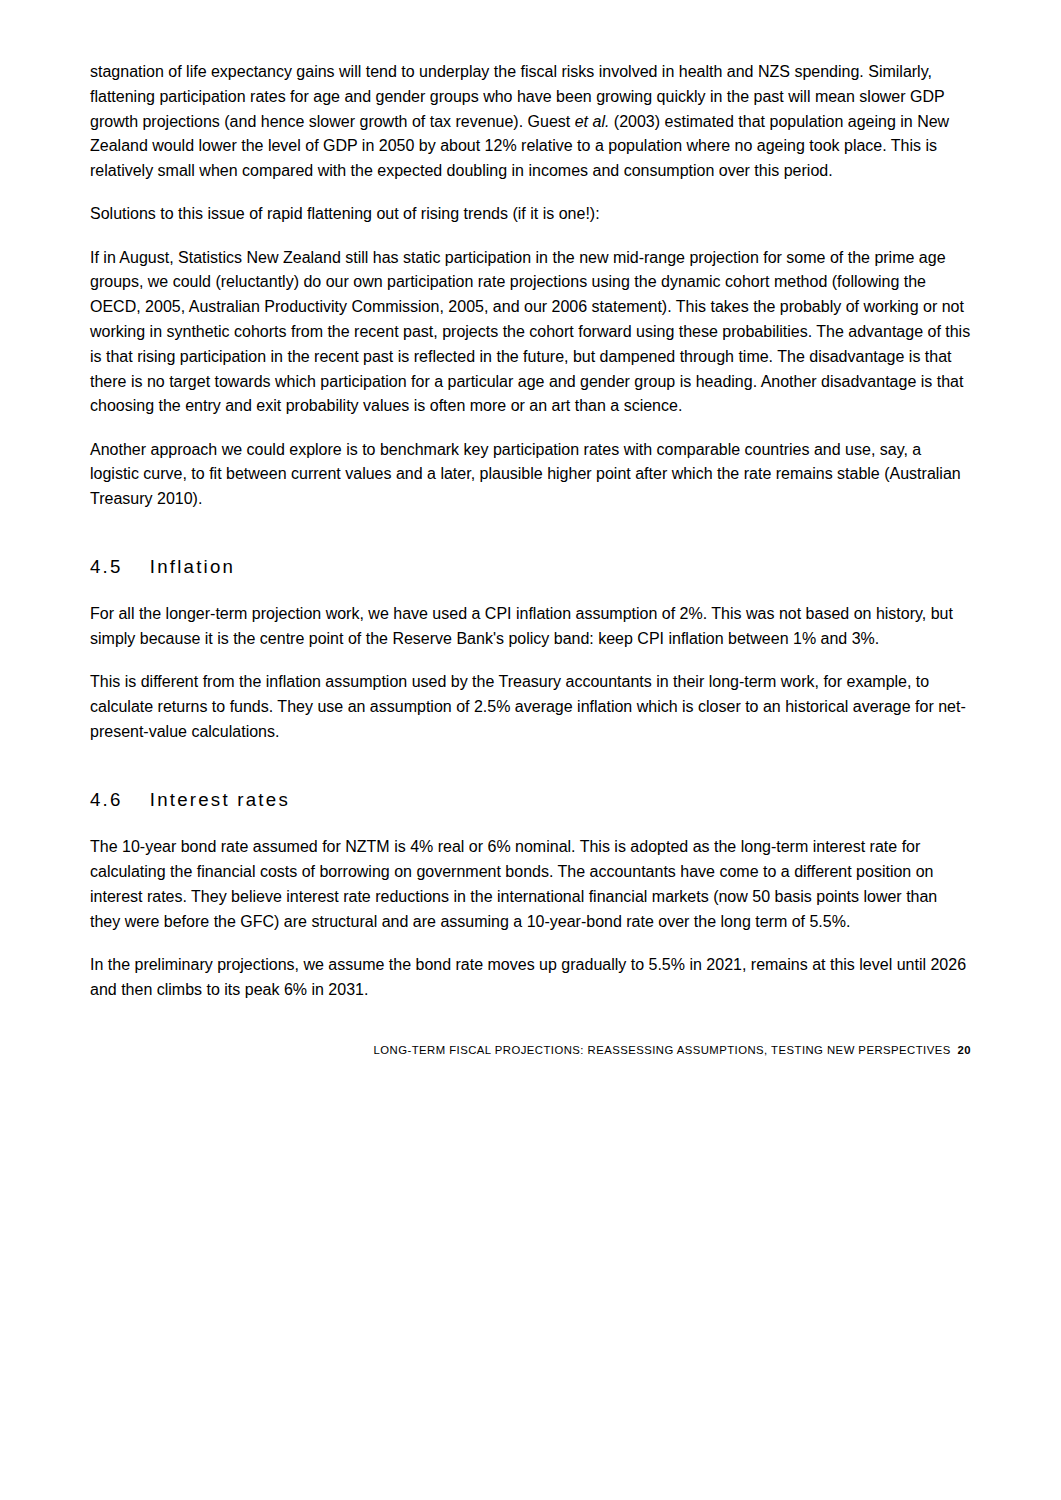stagnation of life expectancy gains will tend to underplay the fiscal risks involved in health and NZS spending. Similarly, flattening participation rates for age and gender groups who have been growing quickly in the past will mean slower GDP growth projections (and hence slower growth of tax revenue). Guest et al. (2003) estimated that population ageing in New Zealand would lower the level of GDP in 2050 by about 12% relative to a population where no ageing took place. This is relatively small when compared with the expected doubling in incomes and consumption over this period.
Solutions to this issue of rapid flattening out of rising trends (if it is one!):
If in August, Statistics New Zealand still has static participation in the new mid-range projection for some of the prime age groups, we could (reluctantly) do our own participation rate projections using the dynamic cohort method (following the OECD, 2005, Australian Productivity Commission, 2005, and our 2006 statement). This takes the probably of working or not working in synthetic cohorts from the recent past, projects the cohort forward using these probabilities. The advantage of this is that rising participation in the recent past is reflected in the future, but dampened through time. The disadvantage is that there is no target towards which participation for a particular age and gender group is heading. Another disadvantage is that choosing the entry and exit probability values is often more or an art than a science.
Another approach we could explore is to benchmark key participation rates with comparable countries and use, say, a logistic curve, to fit between current values and a later, plausible higher point after which the rate remains stable (Australian Treasury 2010).
4.5 Inflation
For all the longer-term projection work, we have used a CPI inflation assumption of 2%. This was not based on history, but simply because it is the centre point of the Reserve Bank's policy band: keep CPI inflation between 1% and 3%.
This is different from the inflation assumption used by the Treasury accountants in their long-term work, for example, to calculate returns to funds. They use an assumption of 2.5% average inflation which is closer to an historical average for net-present-value calculations.
4.6 Interest rates
The 10-year bond rate assumed for NZTM is 4% real or 6% nominal. This is adopted as the long-term interest rate for calculating the financial costs of borrowing on government bonds. The accountants have come to a different position on interest rates. They believe interest rate reductions in the international financial markets (now 50 basis points lower than they were before the GFC) are structural and are assuming a 10-year-bond rate over the long term of 5.5%.
In the preliminary projections, we assume the bond rate moves up gradually to 5.5% in 2021, remains at this level until 2026 and then climbs to its peak 6% in 2031.
LONG-TERM FISCAL PROJECTIONS: REASSESSING ASSUMPTIONS, TESTING NEW PERSPECTIVES20